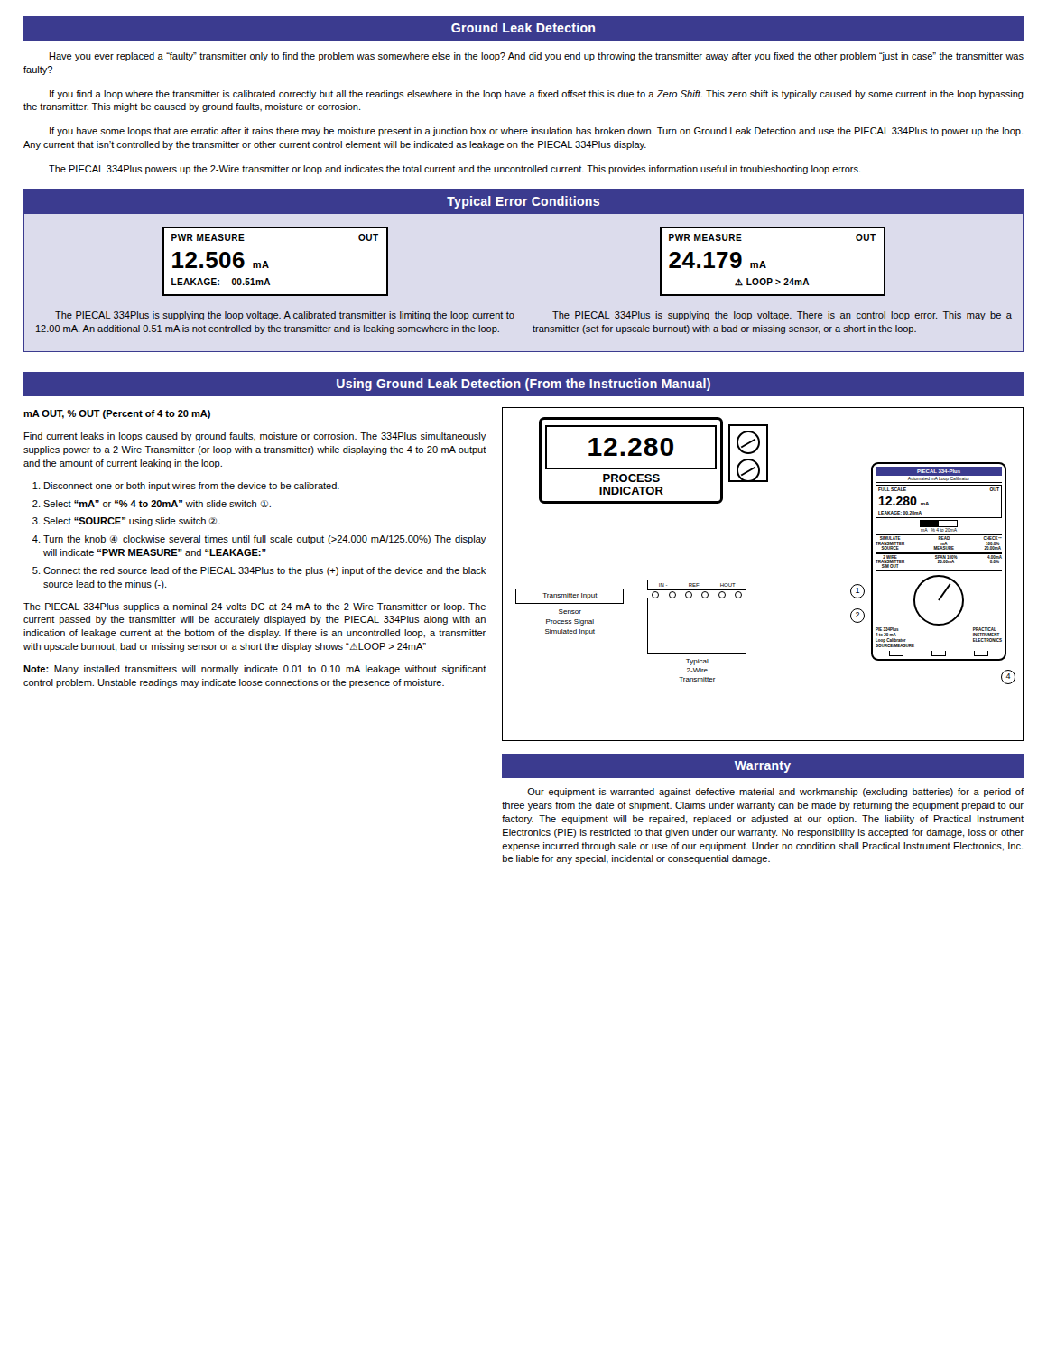Ground Leak Detection
Have you ever replaced a “faulty” transmitter only to find the problem was somewhere else in the loop? And did you end up throwing the transmitter away after you fixed the other problem “just in case” the transmitter was faulty?
If you find a loop where the transmitter is calibrated correctly but all the readings elsewhere in the loop have a fixed offset this is due to a Zero Shift. This zero shift is typically caused by some current in the loop bypassing the transmitter. This might be caused by ground faults, moisture or corrosion.
If you have some loops that are erratic after it rains there may be moisture present in a junction box or where insulation has broken down. Turn on Ground Leak Detection and use the PIECAL 334Plus to power up the loop. Any current that isn’t controlled by the transmitter or other current control element will be indicated as leakage on the PIECAL 334Plus display.
The PIECAL 334Plus powers up the 2-Wire transmitter or loop and indicates the total current and the uncontrolled current. This provides information useful in troubleshooting loop errors.
Typical Error Conditions
PWR MEASURE OUT
12.506 mA
LEAKAGE: 00.51mA
The PIECAL 334Plus is supplying the loop voltage. A calibrated transmitter is limiting the loop current to 12.00 mA. An additional 0.51 mA is not controlled by the transmitter and is leaking somewhere in the loop.
PWR MEASURE OUT
24.179 mA
⚠ LOOP > 24mA
The PIECAL 334Plus is supplying the loop voltage. There is an control loop error. This may be a transmitter (set for upscale burnout) with a bad or missing sensor, or a short in the loop.
Using Ground Leak Detection (From the Instruction Manual)
mA OUT, % OUT (Percent of 4 to 20 mA)
Find current leaks in loops caused by ground faults, moisture or corrosion. The 334Plus simultaneously supplies power to a 2 Wire Transmitter (or loop with a transmitter) while displaying the 4 to 20 mA output and the amount of current leaking in the loop.
Disconnect one or both input wires from the device to be calibrated.
Select “mA” or “% 4 to 20mA” with slide switch ①.
Select “SOURCE” using slide switch ②.
Turn the knob ④ clockwise several times until full scale output (>24.000 mA/125.00%) The display will indicate “PWR MEASURE” and “LEAKAGE:”
Connect the red source lead of the PIECAL 334Plus to the plus (+) input of the device and the black source lead to the minus (-).
The PIECAL 334Plus supplies a nominal 24 volts DC at 24 mA to the 2 Wire Transmitter or loop. The current passed by the transmitter will be accurately displayed by the PIECAL 334Plus along with an indication of leakage current at the bottom of the display. If there is an uncontrolled loop, a transmitter with upscale burnout, bad or missing sensor or a short the display shows “⚠LOOP > 24mA”
Note: Many installed transmitters will normally indicate 0.01 to 0.10 mA leakage without significant control problem. Unstable readings may indicate loose connections or the presence of moisture.
12.280
PROCESS
INDICATOR
PIECAL 334-Plus
Automated mA Loop Calibrator
FULL SCALE OUT
12.280 mA
LEAKAGE: 00.28mA
mA % 4 to 20mA
SIMULATE
TRANSMITTER
SOURCE
READ
mA
MEASURE
CHECK™
100.0%
20.00mA
2 WIRE
TRANSMITTER
SIM OUT
SPAN 100%
20.00mA
4.00mA
0.0%
PIE 334Plus
4 to 20 mA
Loop Calibrator
SOURCE/MEASURE
PRACTICAL
INSTRUMENT
ELECTRONICS
Transmitter Input
Sensor
Process Signal
Simulated Input
IN -REF HOUT
Typical
2-Wire
Transmitter
1
2
4
Warranty
Our equipment is warranted against defective material and workmanship (excluding batteries) for a period of three years from the date of shipment. Claims under warranty can be made by returning the equipment prepaid to our factory. The equipment will be repaired, replaced or adjusted at our option. The liability of Practical Instrument Electronics (PIE) is restricted to that given under our warranty. No responsibility is accepted for damage, loss or other expense incurred through sale or use of our equipment. Under no condition shall Practical Instrument Electronics, Inc. be liable for any special, incidental or consequential damage.